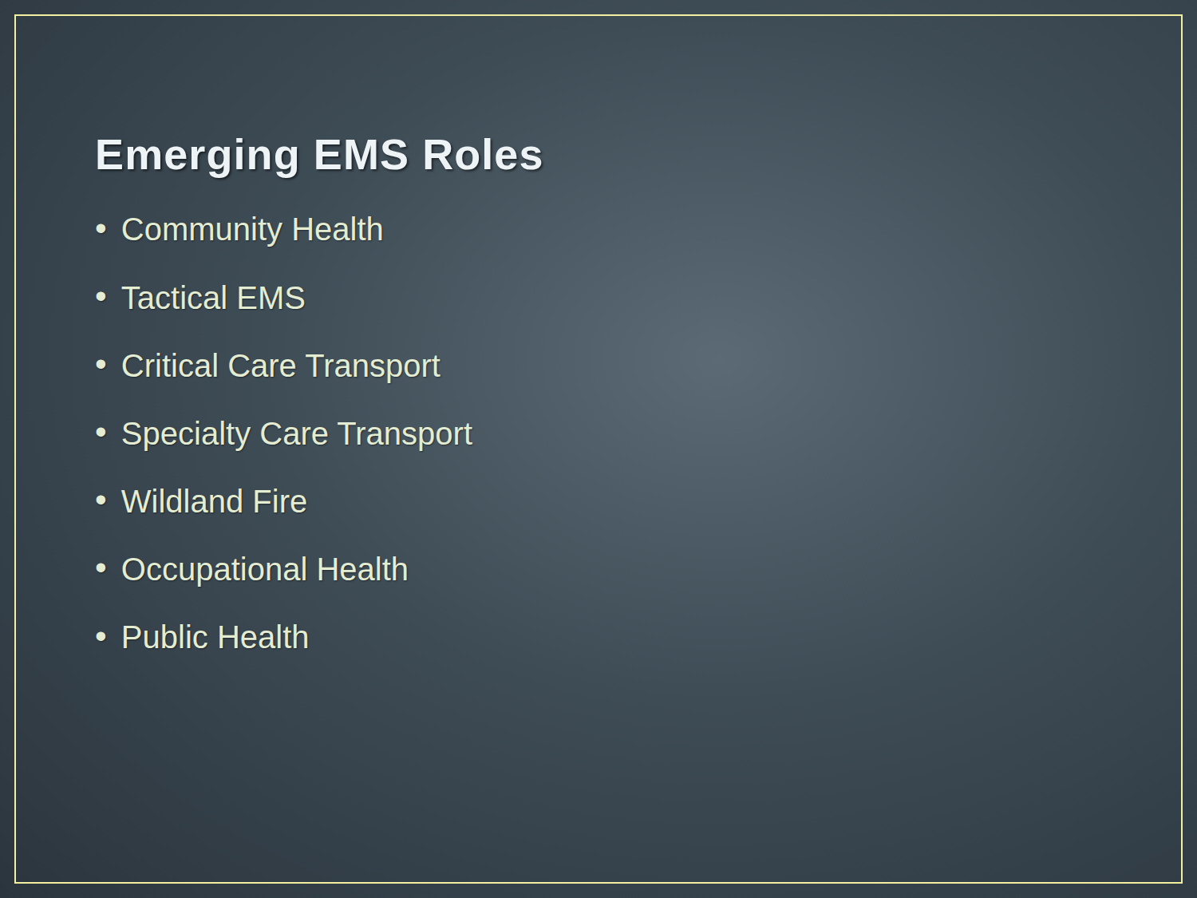Emerging EMS Roles
Community Health
Tactical EMS
Critical Care Transport
Specialty Care Transport
Wildland Fire
Occupational Health
Public Health